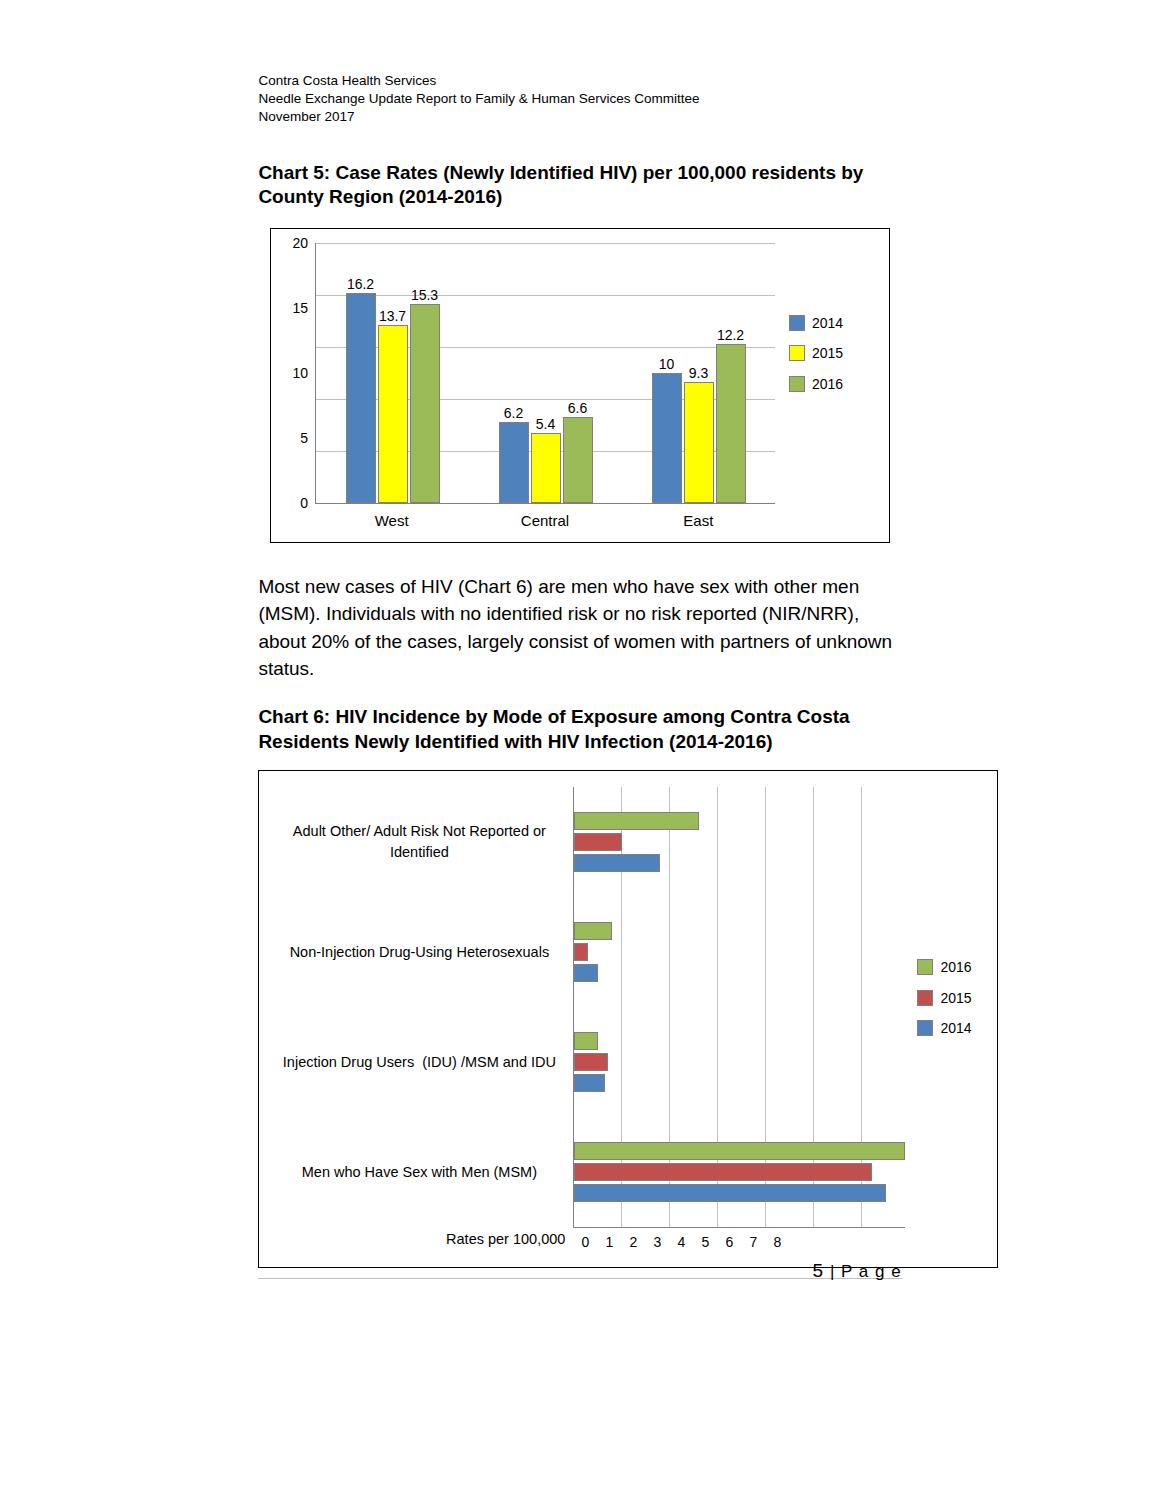Contra Costa Health Services
Needle Exchange Update Report to Family & Human Services Committee
November 2017
Chart 5: Case Rates (Newly Identified HIV) per 100,000 residents by County Region (2014-2016)
20 15 10 5 0
West: 16.2, 13.7, 15.3 (scale: 260px = 20)
16.2
13.7
15.3
6.2
5.4
6.6
10
9.3
12.2
West Central East
2014
2015
2016
Most new cases of HIV (Chart 6) are men who have sex with other men (MSM). Individuals with no identified risk or no risk reported (NIR/NRR), about 20% of the cases, largely consist of women with partners of unknown status.
Chart 6: HIV Incidence by Mode of Exposure among Contra Costa Residents Newly Identified with HIV Infection (2014-2016)
Adult Other/ Adult Risk Not Reported or Identified
Non-Injection Drug-Using Heterosexuals
Injection Drug Users (IDU) /MSM and IDU
Men who Have Sex with Men (MSM)
Rates per 100,000
012345678
2016
2015
2014
5 | P a g e